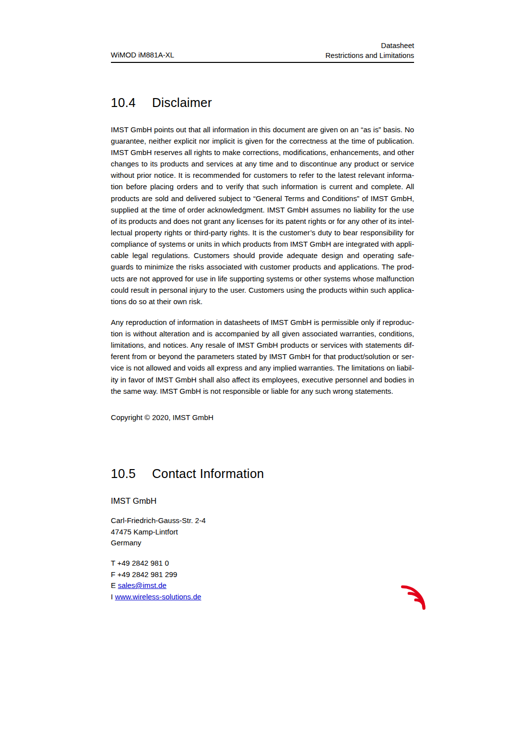WiMOD iM881A-XL
Datasheet
Restrictions and Limitations
10.4 Disclaimer
IMST GmbH points out that all information in this document are given on an “as is” basis. No guarantee, neither explicit nor implicit is given for the correctness at the time of publication. IMST GmbH reserves all rights to make corrections, modifications, enhancements, and other changes to its products and services at any time and to discontinue any product or service without prior notice. It is recommended for customers to refer to the latest relevant information before placing orders and to verify that such information is current and complete. All products are sold and delivered subject to “General Terms and Conditions” of IMST GmbH, supplied at the time of order acknowledgment. IMST GmbH assumes no liability for the use of its products and does not grant any licenses for its patent rights or for any other of its intellectual property rights or third-party rights. It is the customer’s duty to bear responsibility for compliance of systems or units in which products from IMST GmbH are integrated with applicable legal regulations. Customers should provide adequate design and operating safeguards to minimize the risks associated with customer products and applications. The products are not approved for use in life supporting systems or other systems whose malfunction could result in personal injury to the user. Customers using the products within such applications do so at their own risk.
Any reproduction of information in datasheets of IMST GmbH is permissible only if reproduction is without alteration and is accompanied by all given associated warranties, conditions, limitations, and notices. Any resale of IMST GmbH products or services with statements different from or beyond the parameters stated by IMST GmbH for that product/solution or service is not allowed and voids all express and any implied warranties. The limitations on liability in favor of IMST GmbH shall also affect its employees, executive personnel and bodies in the same way. IMST GmbH is not responsible or liable for any such wrong statements.
Copyright © 2020, IMST GmbH
10.5 Contact Information
IMST GmbH
Carl-Friedrich-Gauss-Str. 2-4
47475 Kamp-Lintfort
Germany
T +49 2842 981 0
F +49 2842 981 299
E sales@imst.de
I www.wireless-solutions.de